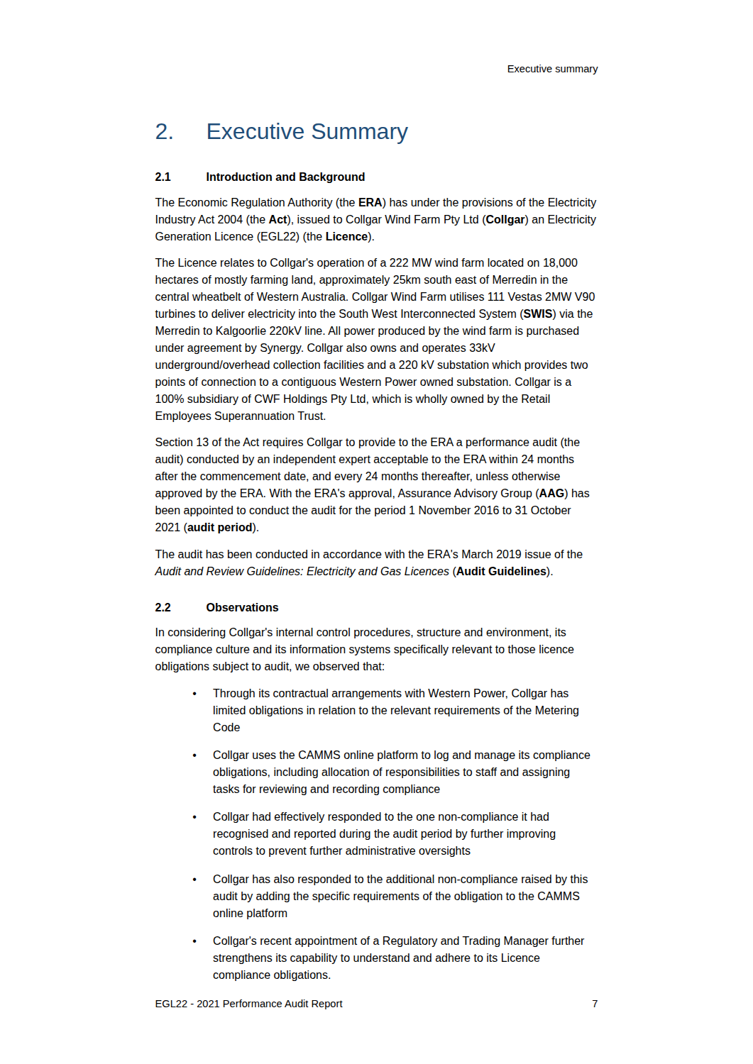Executive summary
2. Executive Summary
2.1 Introduction and Background
The Economic Regulation Authority (the ERA) has under the provisions of the Electricity Industry Act 2004 (the Act), issued to Collgar Wind Farm Pty Ltd (Collgar) an Electricity Generation Licence (EGL22) (the Licence).
The Licence relates to Collgar's operation of a 222 MW wind farm located on 18,000 hectares of mostly farming land, approximately 25km south east of Merredin in the central wheatbelt of Western Australia. Collgar Wind Farm utilises 111 Vestas 2MW V90 turbines to deliver electricity into the South West Interconnected System (SWIS) via the Merredin to Kalgoorlie 220kV line. All power produced by the wind farm is purchased under agreement by Synergy. Collgar also owns and operates 33kV underground/overhead collection facilities and a 220 kV substation which provides two points of connection to a contiguous Western Power owned substation. Collgar is a 100% subsidiary of CWF Holdings Pty Ltd, which is wholly owned by the Retail Employees Superannuation Trust.
Section 13 of the Act requires Collgar to provide to the ERA a performance audit (the audit) conducted by an independent expert acceptable to the ERA within 24 months after the commencement date, and every 24 months thereafter, unless otherwise approved by the ERA. With the ERA's approval, Assurance Advisory Group (AAG) has been appointed to conduct the audit for the period 1 November 2016 to 31 October 2021 (audit period).
The audit has been conducted in accordance with the ERA's March 2019 issue of the Audit and Review Guidelines: Electricity and Gas Licences (Audit Guidelines).
2.2 Observations
In considering Collgar's internal control procedures, structure and environment, its compliance culture and its information systems specifically relevant to those licence obligations subject to audit, we observed that:
Through its contractual arrangements with Western Power, Collgar has limited obligations in relation to the relevant requirements of the Metering Code
Collgar uses the CAMMS online platform to log and manage its compliance obligations, including allocation of responsibilities to staff and assigning tasks for reviewing and recording compliance
Collgar had effectively responded to the one non-compliance it had recognised and reported during the audit period by further improving controls to prevent further administrative oversights
Collgar has also responded to the additional non-compliance raised by this audit by adding the specific requirements of the obligation to the CAMMS online platform
Collgar's recent appointment of a Regulatory and Trading Manager further strengthens its capability to understand and adhere to its Licence compliance obligations.
EGL22 - 2021 Performance Audit Report 7